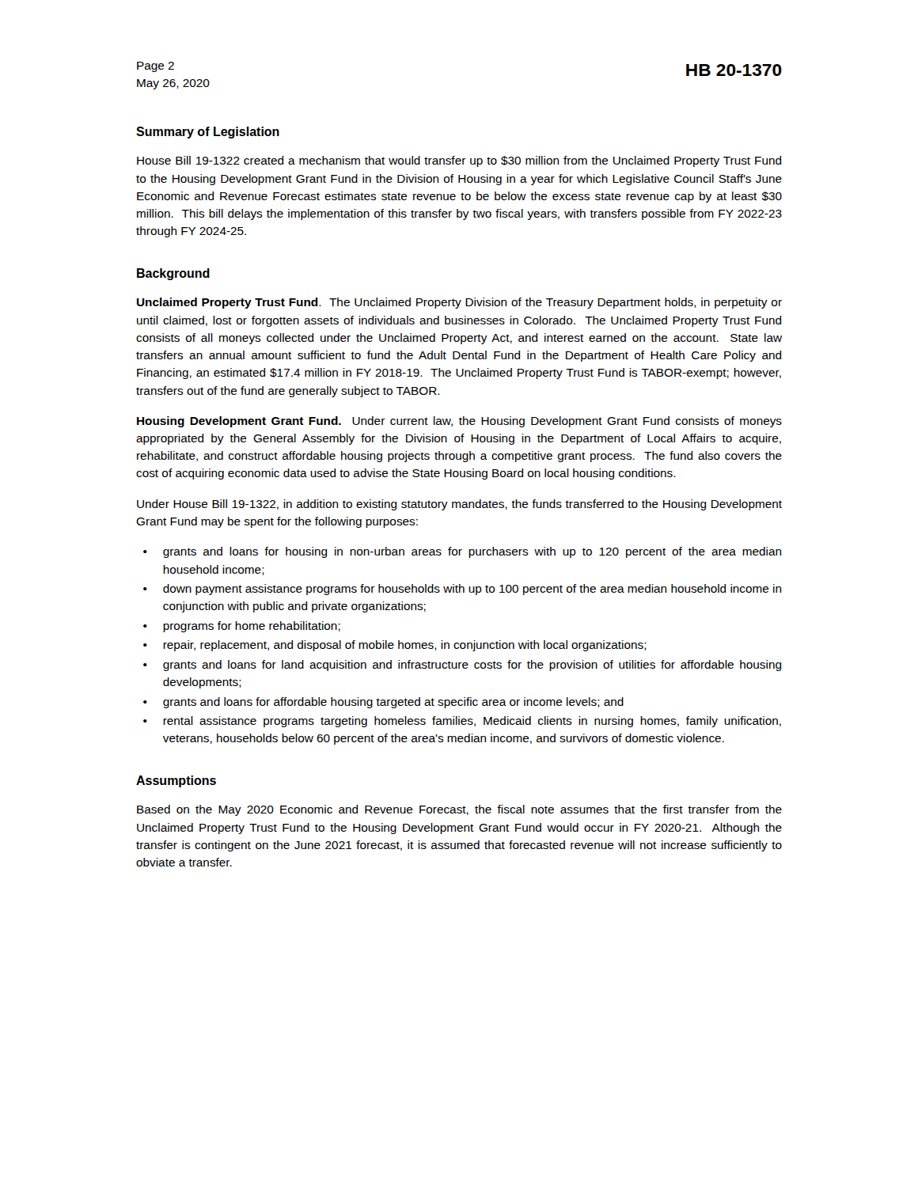Page 2
May 26, 2020
HB 20-1370
Summary of Legislation
House Bill 19-1322 created a mechanism that would transfer up to $30 million from the Unclaimed Property Trust Fund to the Housing Development Grant Fund in the Division of Housing in a year for which Legislative Council Staff's June Economic and Revenue Forecast estimates state revenue to be below the excess state revenue cap by at least $30 million. This bill delays the implementation of this transfer by two fiscal years, with transfers possible from FY 2022-23 through FY 2024-25.
Background
Unclaimed Property Trust Fund. The Unclaimed Property Division of the Treasury Department holds, in perpetuity or until claimed, lost or forgotten assets of individuals and businesses in Colorado. The Unclaimed Property Trust Fund consists of all moneys collected under the Unclaimed Property Act, and interest earned on the account. State law transfers an annual amount sufficient to fund the Adult Dental Fund in the Department of Health Care Policy and Financing, an estimated $17.4 million in FY 2018-19. The Unclaimed Property Trust Fund is TABOR-exempt; however, transfers out of the fund are generally subject to TABOR.
Housing Development Grant Fund. Under current law, the Housing Development Grant Fund consists of moneys appropriated by the General Assembly for the Division of Housing in the Department of Local Affairs to acquire, rehabilitate, and construct affordable housing projects through a competitive grant process. The fund also covers the cost of acquiring economic data used to advise the State Housing Board on local housing conditions.
Under House Bill 19-1322, in addition to existing statutory mandates, the funds transferred to the Housing Development Grant Fund may be spent for the following purposes:
grants and loans for housing in non-urban areas for purchasers with up to 120 percent of the area median household income;
down payment assistance programs for households with up to 100 percent of the area median household income in conjunction with public and private organizations;
programs for home rehabilitation;
repair, replacement, and disposal of mobile homes, in conjunction with local organizations;
grants and loans for land acquisition and infrastructure costs for the provision of utilities for affordable housing developments;
grants and loans for affordable housing targeted at specific area or income levels; and
rental assistance programs targeting homeless families, Medicaid clients in nursing homes, family unification, veterans, households below 60 percent of the area's median income, and survivors of domestic violence.
Assumptions
Based on the May 2020 Economic and Revenue Forecast, the fiscal note assumes that the first transfer from the Unclaimed Property Trust Fund to the Housing Development Grant Fund would occur in FY 2020-21. Although the transfer is contingent on the June 2021 forecast, it is assumed that forecasted revenue will not increase sufficiently to obviate a transfer.